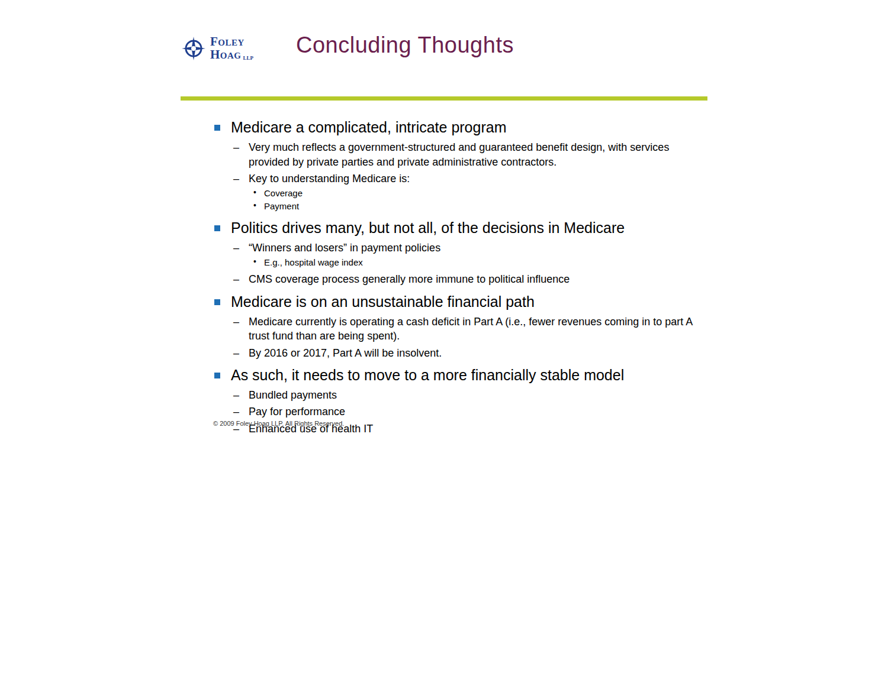Foley HoagLLP
Concluding Thoughts
Medicare a complicated, intricate program
Very much reflects a government-structured and guaranteed benefit design, with services provided by private parties and private administrative contractors.
Key to understanding Medicare is:
Coverage
Payment
Politics drives many, but not all, of the decisions in Medicare
“Winners and losers” in payment policies
E.g., hospital wage index
CMS coverage process generally more immune to political influence
Medicare is on an unsustainable financial path
Medicare currently is operating a cash deficit in Part A (i.e., fewer revenues coming in to part A trust fund than are being spent).
By 2016 or 2017, Part A will be insolvent.
As such, it needs to move to a more financially stable model
Bundled payments
Pay for performance
Enhanced use of health IT
© 2009 Foley Hoag LLP. All Rights Reserved.